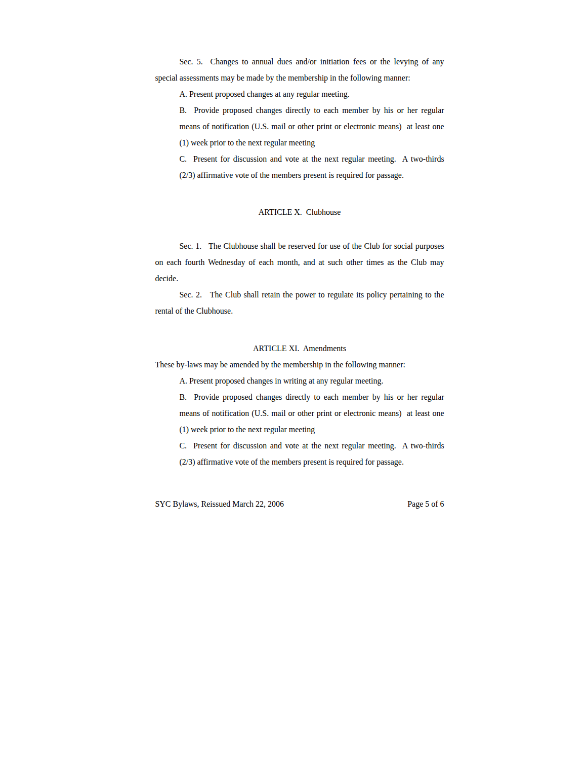Sec. 5. Changes to annual dues and/or initiation fees or the levying of any special assessments may be made by the membership in the following manner:
A. Present proposed changes at any regular meeting.
B. Provide proposed changes directly to each member by his or her regular means of notification (U.S. mail or other print or electronic means) at least one (1) week prior to the next regular meeting
C. Present for discussion and vote at the next regular meeting. A two-thirds (2/3) affirmative vote of the members present is required for passage.
ARTICLE X. Clubhouse
Sec. 1. The Clubhouse shall be reserved for use of the Club for social purposes on each fourth Wednesday of each month, and at such other times as the Club may decide.
Sec. 2. The Club shall retain the power to regulate its policy pertaining to the rental of the Clubhouse.
ARTICLE XI. Amendments
These by-laws may be amended by the membership in the following manner:
A. Present proposed changes in writing at any regular meeting.
B. Provide proposed changes directly to each member by his or her regular means of notification (U.S. mail or other print or electronic means) at least one (1) week prior to the next regular meeting
C. Present for discussion and vote at the next regular meeting. A two-thirds (2/3) affirmative vote of the members present is required for passage.
SYC Bylaws, Reissued March 22, 2006 Page 5 of 6